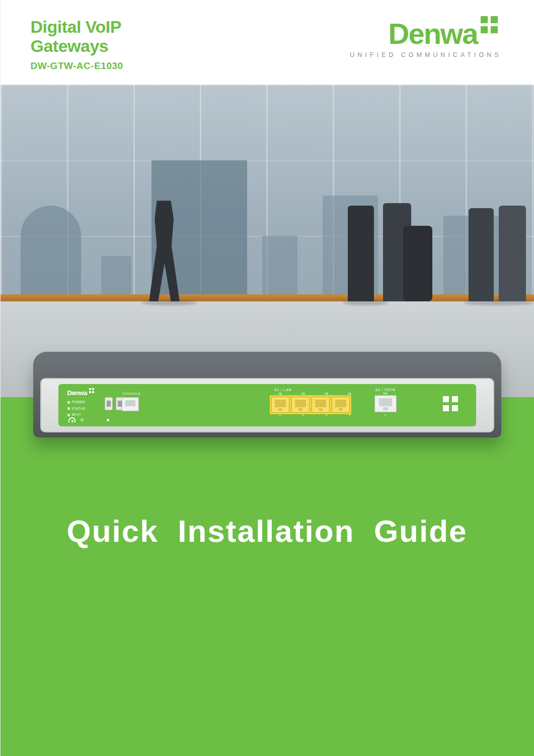Digital VoIP
Gateways
DW-GTW-AC-E1030
Denwa
Unified Communications
Denwa
POWER
STATUS
WI-FI
CONSOLE
S1 / LAN
GE GE GE GE
1234
S2 / PSTN
PRI
1
Quick Installation Guide